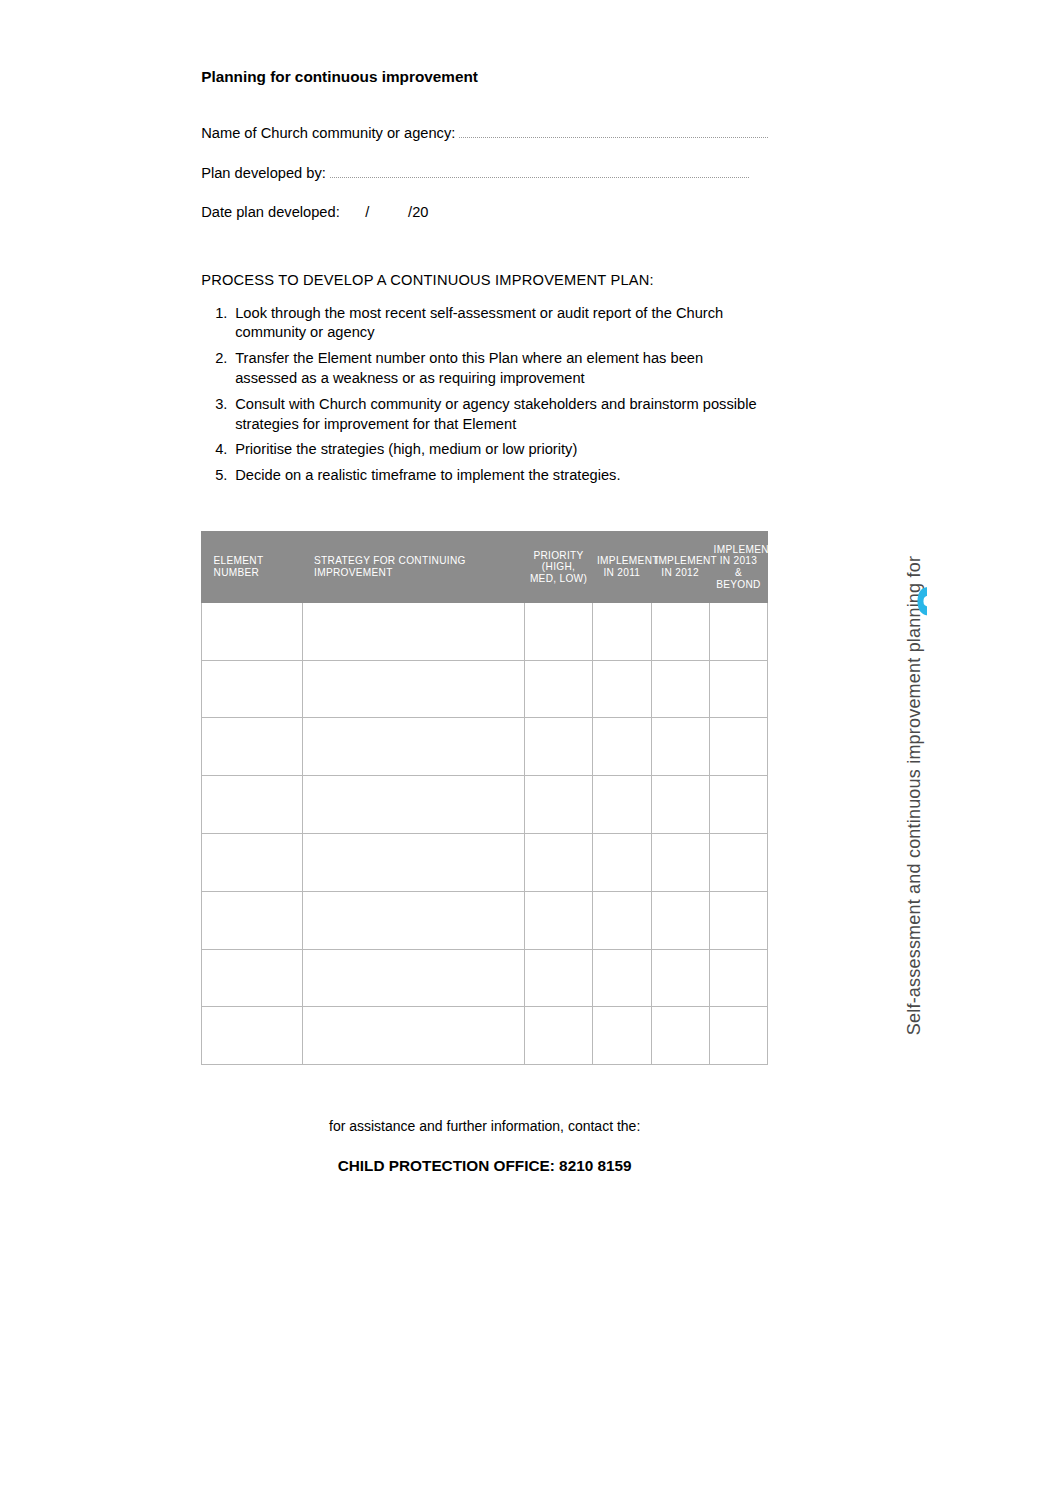Self-assessment and continuous improvement planning for
Catholic Church parishes and agencies in South Australia
8.
Planning for continuous improvement
Name of Church community or agency:
Plan developed by:
Date plan developed: / /20
PROCESS TO DEVELOP A CONTINUOUS IMPROVEMENT PLAN:
Look through the most recent self-assessment or audit report of the Church community or agency
Transfer the Element number onto this Plan where an element has been assessed as a weakness or as requiring improvement
Consult with Church community or agency stakeholders and brainstorm possible strategies for improvement for that Element
Prioritise the strategies (high, medium or low priority)
Decide on a realistic timeframe to implement the strategies.
| ELEMENT NUMBER | STRATEGY FOR CONTINUING IMPROVEMENT | PRIORITY (HIGH, MED, LOW) | IMPLEMENT IN 2011 | IMPLEMENT IN 2012 | IMPLEMENT IN 2013 & BEYOND |
| --- | --- | --- | --- | --- | --- |
for assistance and further information, contact the:
CHILD PROTECTION OFFICE: 8210 8159